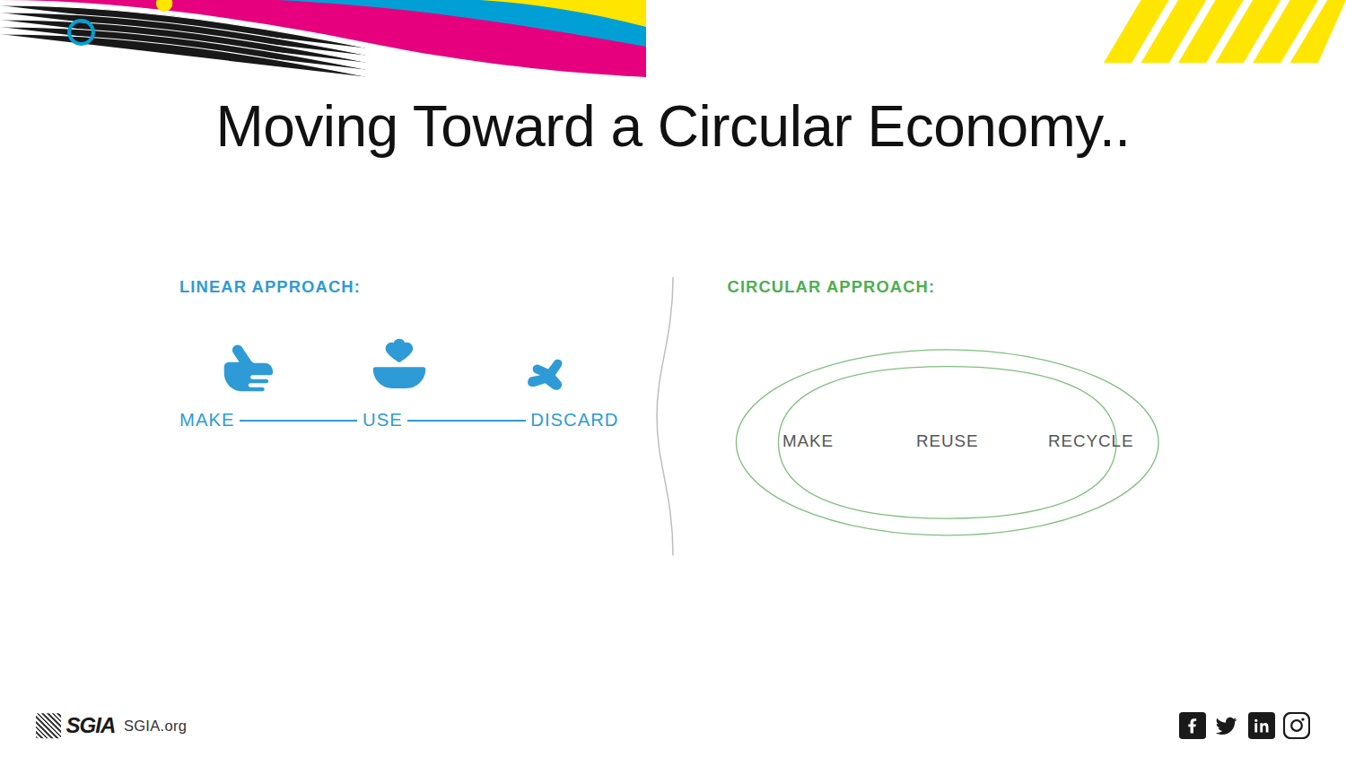Moving Toward a Circular Economy..
Linear Approach:
MAKE USE DISCARD
Circular Approach:
MAKE REUSE RECYCLE
SGIA SGIA.org